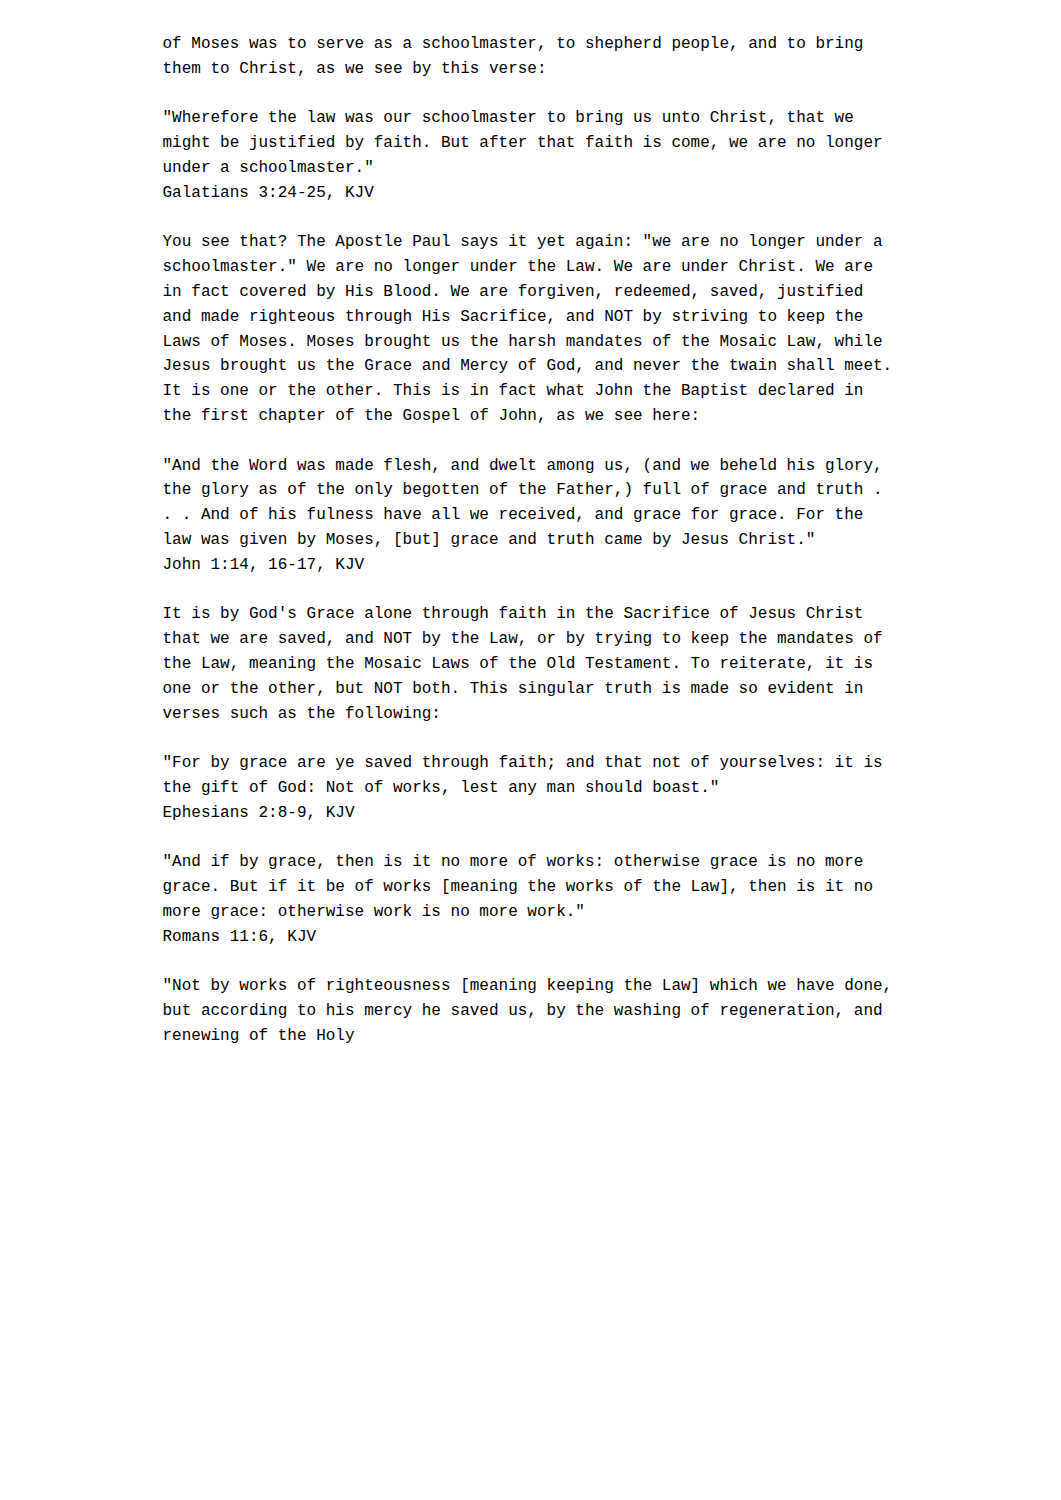of Moses was to serve as a schoolmaster, to shepherd people, and to bring them to Christ, as we see by this verse:
"Wherefore the law was our schoolmaster to bring us unto Christ, that we might be justified by faith. But after that faith is come, we are no longer under a schoolmaster." Galatians 3:24-25, KJV
You see that? The Apostle Paul says it yet again: "we are no longer under a schoolmaster." We are no longer under the Law. We are under Christ. We are in fact covered by His Blood. We are forgiven, redeemed, saved, justified and made righteous through His Sacrifice, and NOT by striving to keep the Laws of Moses. Moses brought us the harsh mandates of the Mosaic Law, while Jesus brought us the Grace and Mercy of God, and never the twain shall meet. It is one or the other. This is in fact what John the Baptist declared in the first chapter of the Gospel of John, as we see here:
"And the Word was made flesh, and dwelt among us, (and we beheld his glory, the glory as of the only begotten of the Father,) full of grace and truth . . . And of his fulness have all we received, and grace for grace. For the law was given by Moses, [but] grace and truth came by Jesus Christ." John 1:14, 16-17, KJV
It is by God's Grace alone through faith in the Sacrifice of Jesus Christ that we are saved, and NOT by the Law, or by trying to keep the mandates of the Law, meaning the Mosaic Laws of the Old Testament. To reiterate, it is one or the other, but NOT both. This singular truth is made so evident in verses such as the following:
"For by grace are ye saved through faith; and that not of yourselves: it is the gift of God: Not of works, lest any man should boast." Ephesians 2:8-9, KJV
"And if by grace, then is it no more of works: otherwise grace is no more grace. But if it be of works [meaning the works of the Law], then is it no more grace: otherwise work is no more work." Romans 11:6, KJV
"Not by works of righteousness [meaning keeping the Law] which we have done, but according to his mercy he saved us, by the washing of regeneration, and renewing of the Holy